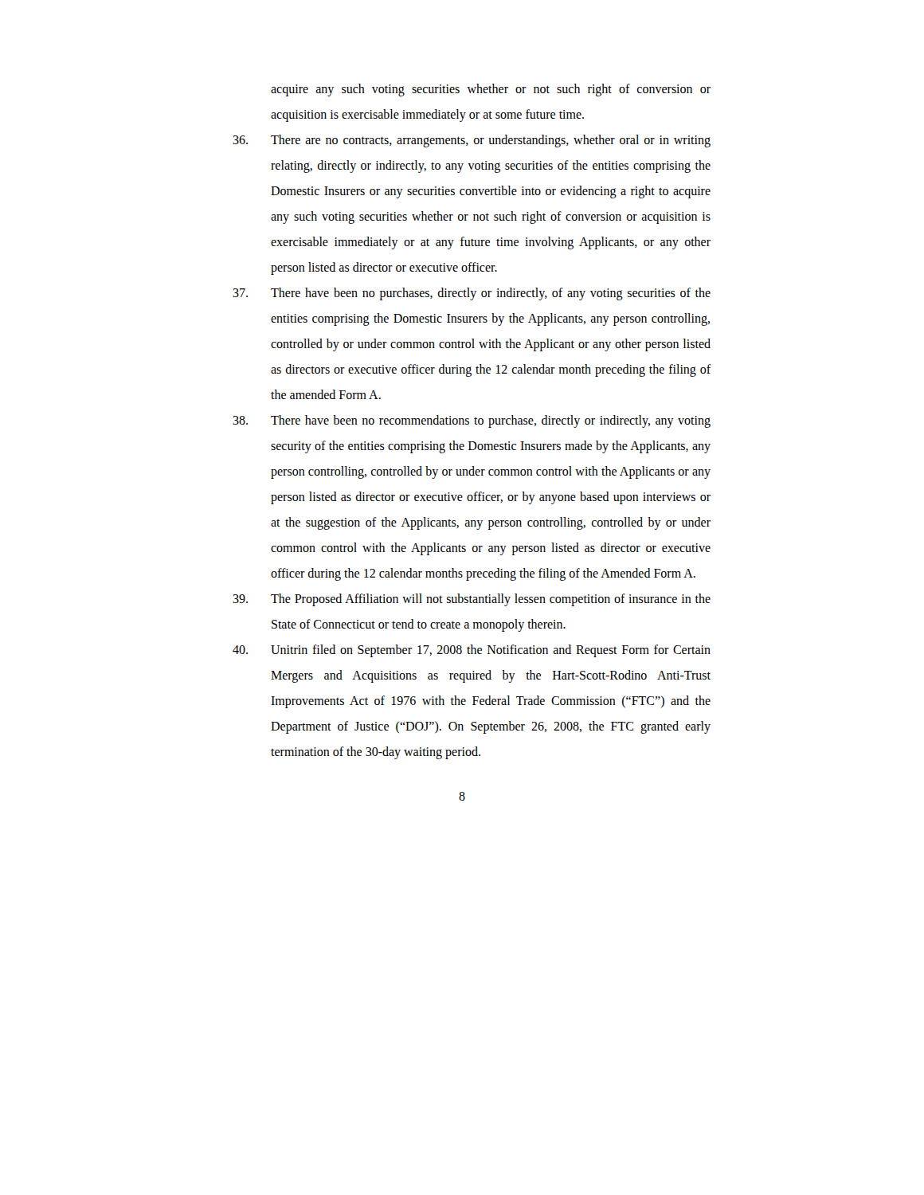acquire any such voting securities whether or not such right of conversion or acquisition is exercisable immediately or at some future time.
There are no contracts, arrangements, or understandings, whether oral or in writing relating, directly or indirectly, to any voting securities of the entities comprising the Domestic Insurers or any securities convertible into or evidencing a right to acquire any such voting securities whether or not such right of conversion or acquisition is exercisable immediately or at any future time involving Applicants, or any other person listed as director or executive officer.
There have been no purchases, directly or indirectly, of any voting securities of the entities comprising the Domestic Insurers by the Applicants, any person controlling, controlled by or under common control with the Applicant or any other person listed as directors or executive officer during the 12 calendar month preceding the filing of the amended Form A.
There have been no recommendations to purchase, directly or indirectly, any voting security of the entities comprising the Domestic Insurers made by the Applicants, any person controlling, controlled by or under common control with the Applicants or any person listed as director or executive officer, or by anyone based upon interviews or at the suggestion of the Applicants, any person controlling, controlled by or under common control with the Applicants or any person listed as director or executive officer during the 12 calendar months preceding the filing of the Amended Form A.
The Proposed Affiliation will not substantially lessen competition of insurance in the State of Connecticut or tend to create a monopoly therein.
Unitrin filed on September 17, 2008 the Notification and Request Form for Certain Mergers and Acquisitions as required by the Hart-Scott-Rodino Anti-Trust Improvements Act of 1976 with the Federal Trade Commission (“FTC”) and the Department of Justice (“DOJ”). On September 26, 2008, the FTC granted early termination of the 30-day waiting period.
8